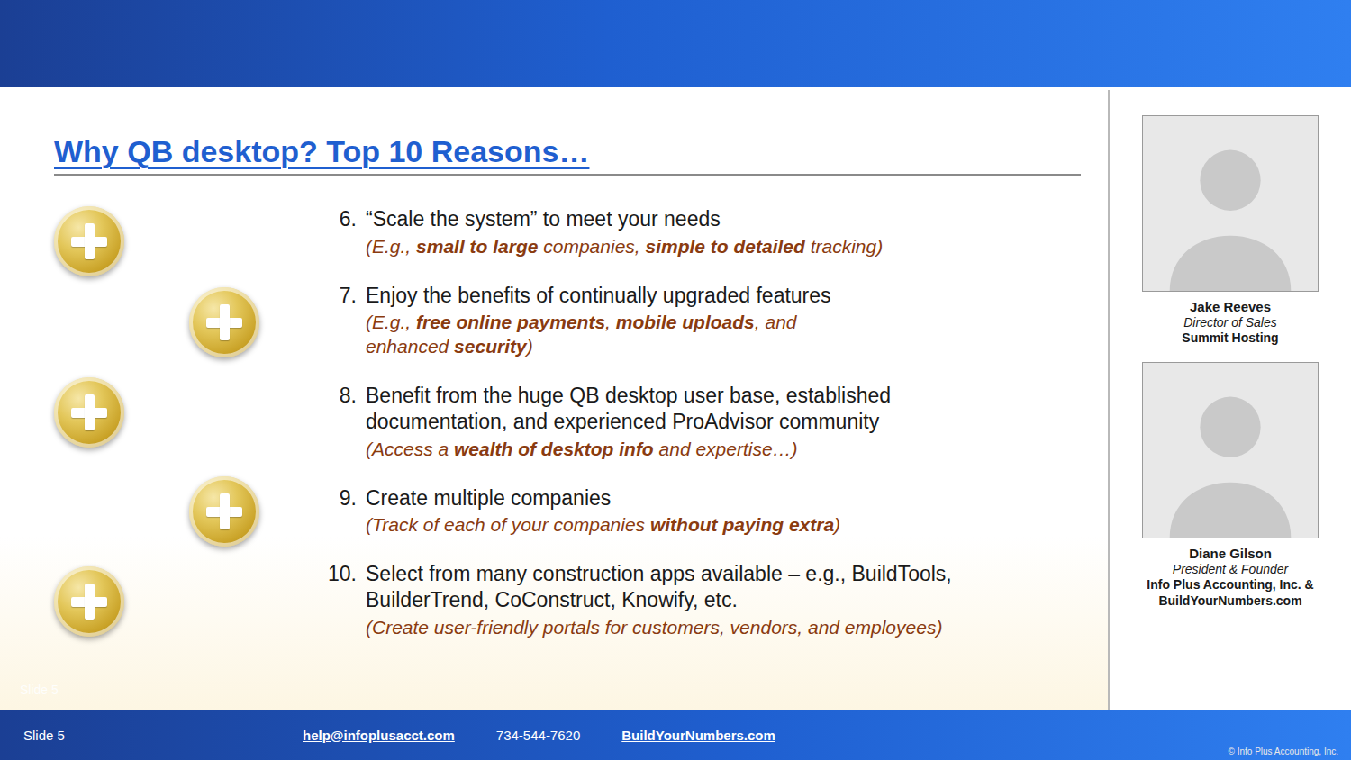Why QB desktop? Top 10 Reasons…
“Scale the system” to meet your needs (E.g., small to large companies, simple to detailed tracking)
Enjoy the benefits of continually upgraded features (E.g., free online payments, mobile uploads, and
enhanced security)
Benefit from the huge QB desktop user base, established documentation, and experienced ProAdvisor community (Access a wealth of desktop info and expertise…)
Create multiple companies (Track of each of your companies without paying extra)
Select from many construction apps available – e.g., BuildTools, BuilderTrend, CoConstruct, Knowify, etc. (Create user-friendly portals for customers, vendors, and employees)
Slide 5
Jake Reeves
Director of Sales
Summit Hosting
Diane Gilson
President & Founder
Info Plus Accounting, Inc. &
BuildYourNumbers.com
Slide 5 help@infoplusacct.com 734-544-7620 BuildYourNumbers.com © Info Plus Accounting, Inc.